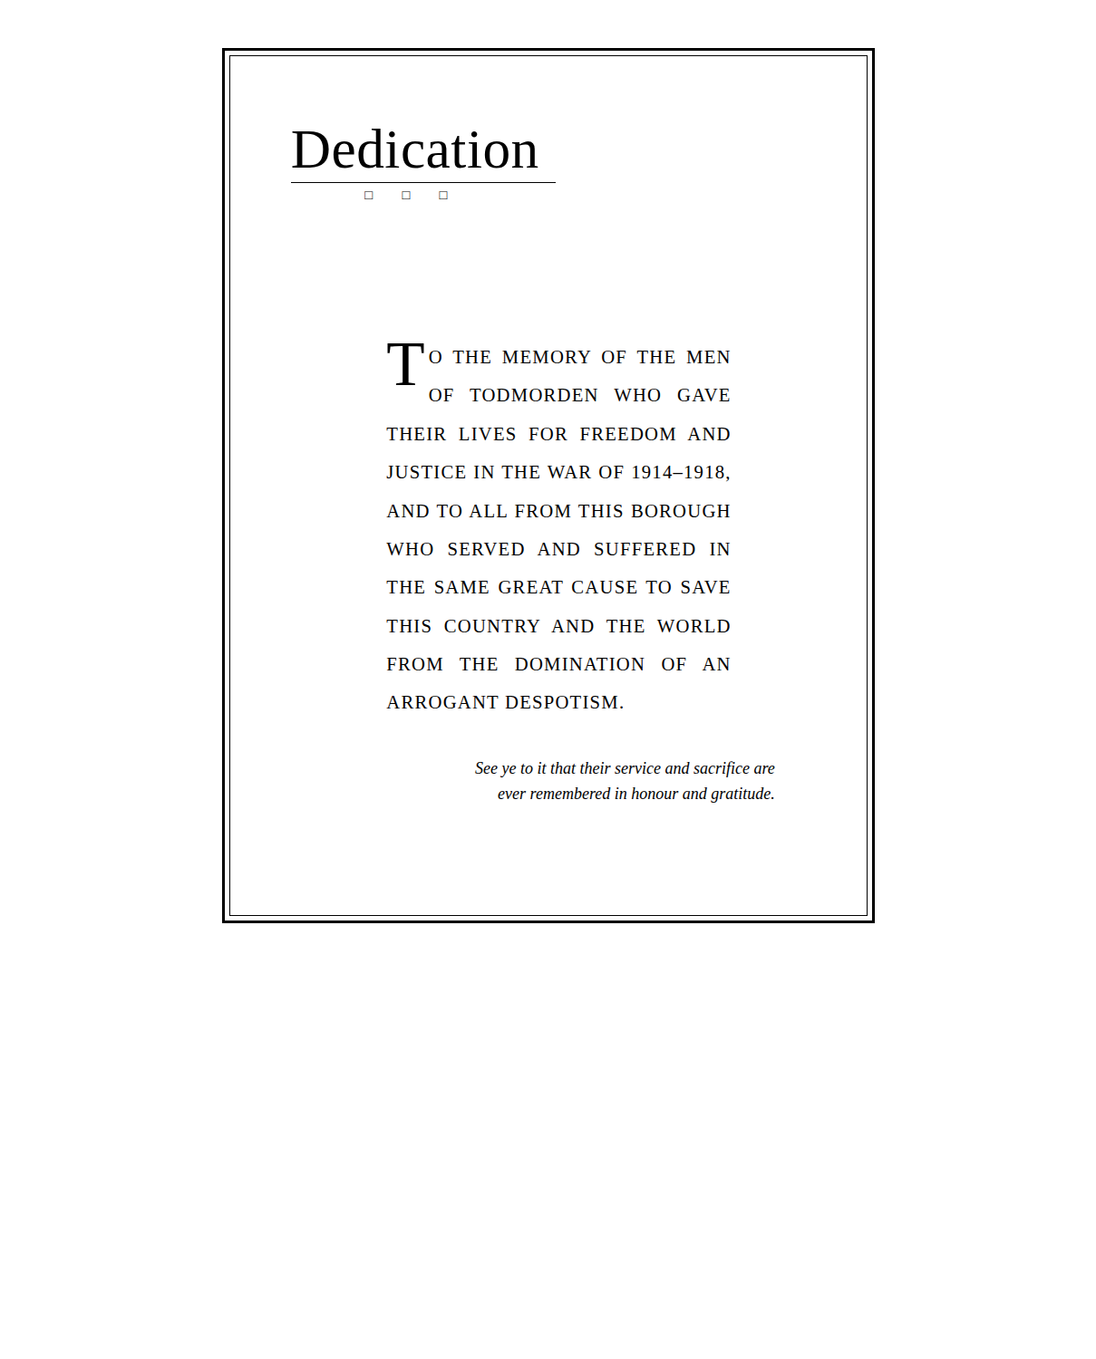Dedication
□□□
TO THE MEMORY OF THE MEN OF TODMORDEN WHO GAVE THEIR LIVES FOR FREEDOM AND JUSTICE IN THE WAR OF 1914–1918, AND TO ALL FROM THIS BOROUGH WHO SERVED AND SUFFERED IN THE SAME GREAT CAUSE TO SAVE THIS COUNTRY AND THE WORLD FROM THE DOMINATION OF AN ARROGANT DESPOTISM.
See ye to it that their service and sacrifice are ever remembered in honour and gratitude.